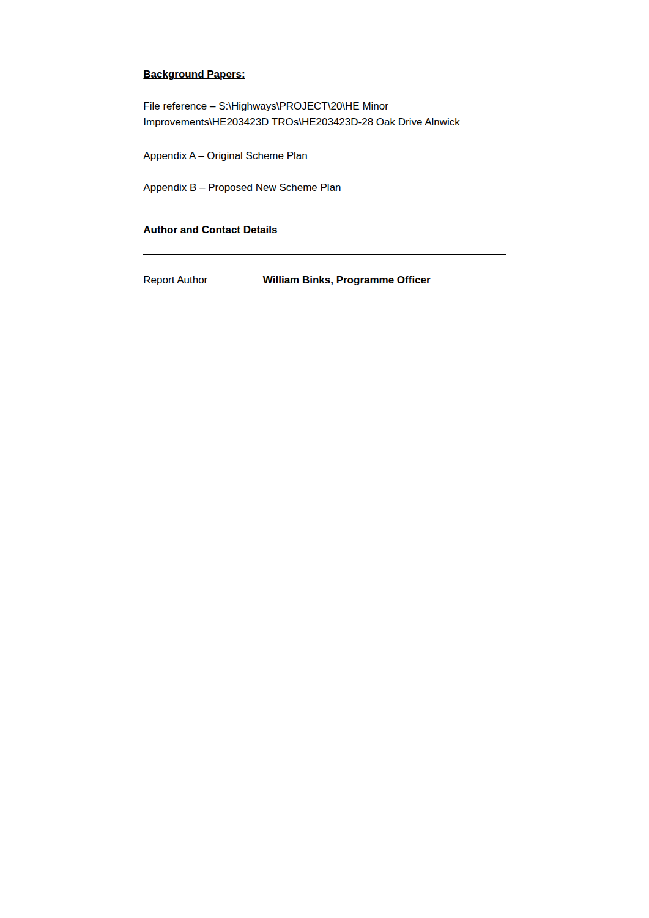Background Papers:
File reference – S:\Highways\PROJECT\20\HE Minor Improvements\HE203423D TROs\HE203423D-28 Oak Drive Alnwick
Appendix A – Original Scheme Plan
Appendix B – Proposed New Scheme Plan
Author and Contact Details
| Report Author | William Binks, Programme Officer |